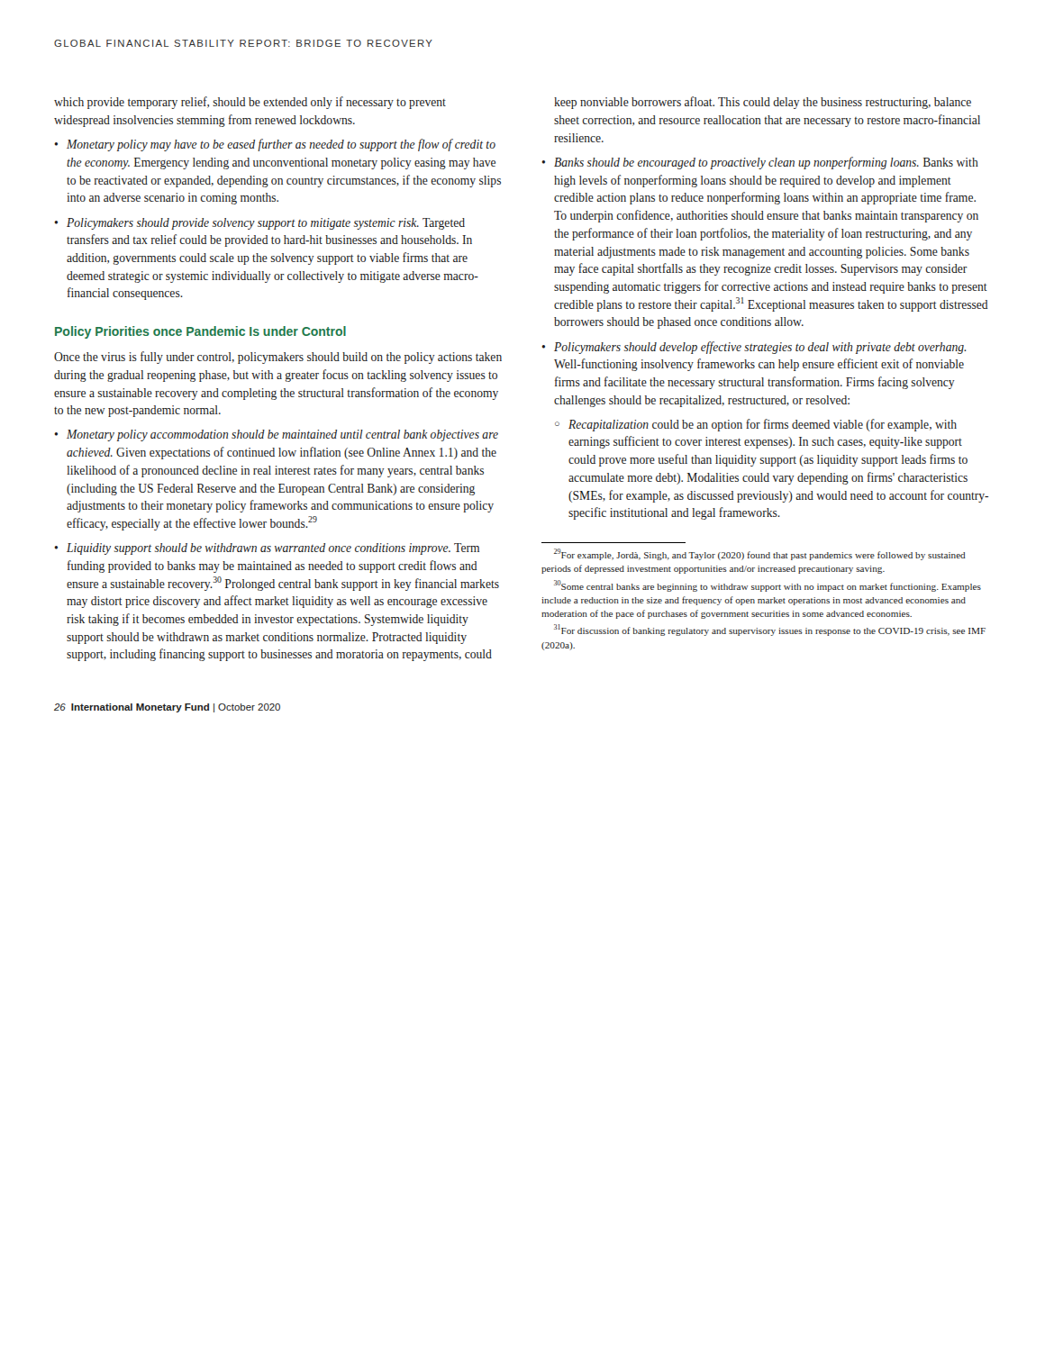Global Financial Stability Report: Bridge to Recovery
which provide temporary relief, should be extended only if necessary to prevent widespread insolvencies stemming from renewed lockdowns.
Monetary policy may have to be eased further as needed to support the flow of credit to the economy. Emergency lending and unconventional monetary policy easing may have to be reactivated or expanded, depending on country circumstances, if the economy slips into an adverse scenario in coming months.
Policymakers should provide solvency support to mitigate systemic risk. Targeted transfers and tax relief could be provided to hard-hit businesses and households. In addition, governments could scale up the solvency support to viable firms that are deemed strategic or systemic individually or collectively to mitigate adverse macro-financial consequences.
Policy Priorities once Pandemic Is under Control
Once the virus is fully under control, policymakers should build on the policy actions taken during the gradual reopening phase, but with a greater focus on tackling solvency issues to ensure a sustainable recovery and completing the structural transformation of the economy to the new post-pandemic normal.
Monetary policy accommodation should be maintained until central bank objectives are achieved. Given expectations of continued low inflation (see Online Annex 1.1) and the likelihood of a pronounced decline in real interest rates for many years, central banks (including the US Federal Reserve and the European Central Bank) are considering adjustments to their monetary policy frameworks and communications to ensure policy efficacy, especially at the effective lower bounds.29
Liquidity support should be withdrawn as warranted once conditions improve. Term funding provided to banks may be maintained as needed to support credit flows and ensure a sustainable recovery.30 Prolonged central bank support in key financial markets may distort price discovery and affect market liquidity as well as encourage excessive risk taking if it becomes embedded in investor expectations. Systemwide liquidity support should be withdrawn as market conditions normalize. Protracted liquidity support, including financing support to businesses and moratoria on repayments, could keep nonviable borrowers afloat. This could delay the business restructuring, balance sheet correction, and resource reallocation that are necessary to restore macro-financial resilience.
Banks should be encouraged to proactively clean up nonperforming loans. Banks with high levels of nonperforming loans should be required to develop and implement credible action plans to reduce nonperforming loans within an appropriate time frame. To underpin confidence, authorities should ensure that banks maintain transparency on the performance of their loan portfolios, the materiality of loan restructuring, and any material adjustments made to risk management and accounting policies. Some banks may face capital shortfalls as they recognize credit losses. Supervisors may consider suspending automatic triggers for corrective actions and instead require banks to present credible plans to restore their capital.31 Exceptional measures taken to support distressed borrowers should be phased once conditions allow.
Policymakers should develop effective strategies to deal with private debt overhang. Well-functioning insolvency frameworks can help ensure efficient exit of nonviable firms and facilitate the necessary structural transformation. Firms facing solvency challenges should be recapitalized, restructured, or resolved:
Recapitalization could be an option for firms deemed viable (for example, with earnings sufficient to cover interest expenses). In such cases, equity-like support could prove more useful than liquidity support (as liquidity support leads firms to accumulate more debt). Modalities could vary depending on firms' characteristics (SMEs, for example, as discussed previously) and would need to account for country-specific institutional and legal frameworks.
29For example, Jordà, Singh, and Taylor (2020) found that past pandemics were followed by sustained periods of depressed investment opportunities and/or increased precautionary saving.
30Some central banks are beginning to withdraw support with no impact on market functioning. Examples include a reduction in the size and frequency of open market operations in most advanced economies and moderation of the pace of purchases of government securities in some advanced economies.
31For discussion of banking regulatory and supervisory issues in response to the COVID-19 crisis, see IMF (2020a).
26 International Monetary Fund | October 2020